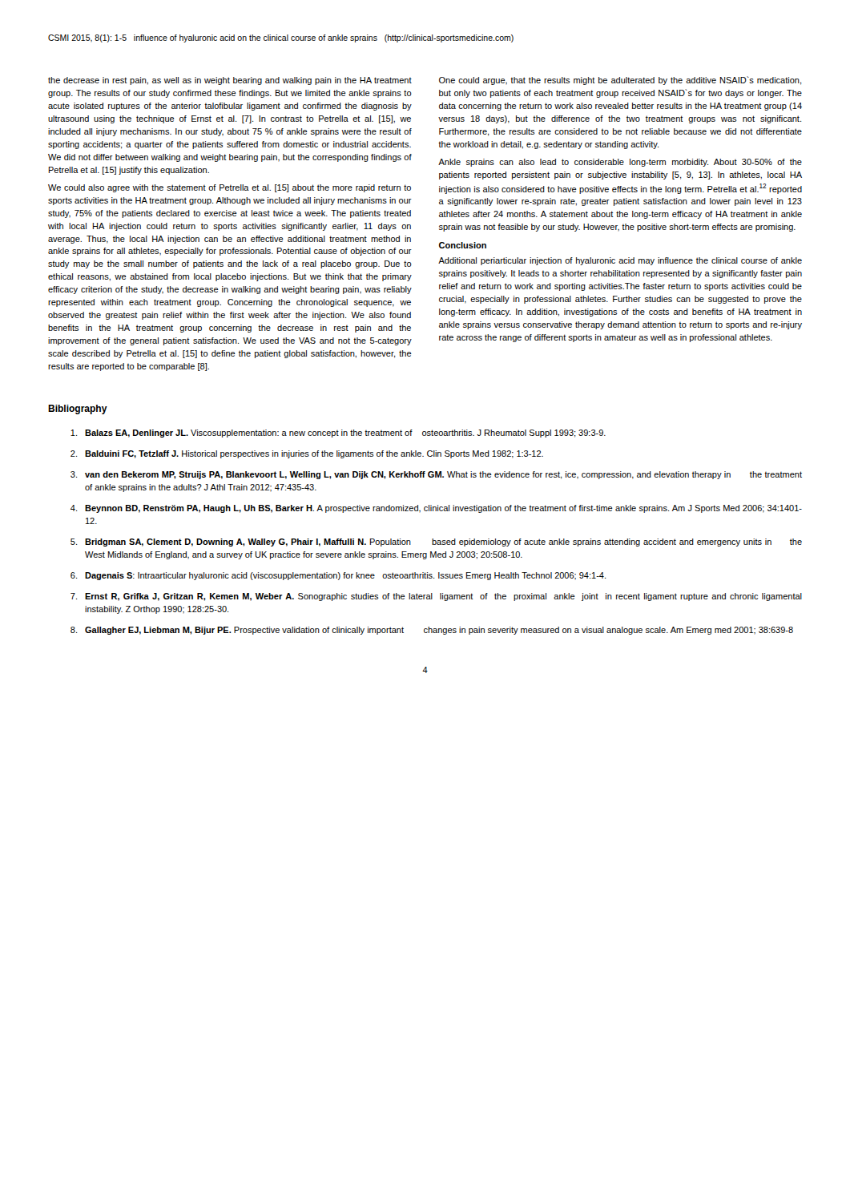CSMI 2015, 8(1): 1-5 influence of hyaluronic acid on the clinical course of ankle sprains (http://clinical-sportsmedicine.com)
the decrease in rest pain, as well as in weight bearing and walking pain in the HA treatment group. The results of our study confirmed these findings. But we limited the ankle sprains to acute isolated ruptures of the anterior talofibular ligament and confirmed the diagnosis by ultrasound using the technique of Ernst et al. [7]. In contrast to Petrella et al. [15], we included all injury mechanisms. In our study, about 75 % of ankle sprains were the result of sporting accidents; a quarter of the patients suffered from domestic or industrial accidents. We did not differ between walking and weight bearing pain, but the corresponding findings of Petrella et al. [15] justify this equalization.
We could also agree with the statement of Petrella et al. [15] about the more rapid return to sports activities in the HA treatment group. Although we included all injury mechanisms in our study, 75% of the patients declared to exercise at least twice a week. The patients treated with local HA injection could return to sports activities significantly earlier, 11 days on average. Thus, the local HA injection can be an effective additional treatment method in ankle sprains for all athletes, especially for professionals. Potential cause of objection of our study may be the small number of patients and the lack of a real placebo group. Due to ethical reasons, we abstained from local placebo injections. But we think that the primary efficacy criterion of the study, the decrease in walking and weight bearing pain, was reliably represented within each treatment group. Concerning the chronological sequence, we observed the greatest pain relief within the first week after the injection. We also found benefits in the HA treatment group concerning the decrease in rest pain and the improvement of the general patient satisfaction. We used the VAS and not the 5-category scale described by Petrella et al. [15] to define the patient global satisfaction, however, the results are reported to be comparable [8].
One could argue, that the results might be adulterated by the additive NSAID`s medication, but only two patients of each treatment group received NSAID`s for two days or longer. The data concerning the return to work also revealed better results in the HA treatment group (14 versus 18 days), but the difference of the two treatment groups was not significant. Furthermore, the results are considered to be not reliable because we did not differentiate the workload in detail, e.g. sedentary or standing activity.
Ankle sprains can also lead to considerable long-term morbidity. About 30-50% of the patients reported persistent pain or subjective instability [5, 9, 13]. In athletes, local HA injection is also considered to have positive effects in the long term. Petrella et al.12 reported a significantly lower re-sprain rate, greater patient satisfaction and lower pain level in 123 athletes after 24 months. A statement about the long-term efficacy of HA treatment in ankle sprain was not feasible by our study. However, the positive short-term effects are promising.
Conclusion
Additional periarticular injection of hyaluronic acid may influence the clinical course of ankle sprains positively. It leads to a shorter rehabilitation represented by a significantly faster pain relief and return to work and sporting activities.The faster return to sports activities could be crucial, especially in professional athletes. Further studies can be suggested to prove the long-term efficacy. In addition, investigations of the costs and benefits of HA treatment in ankle sprains versus conservative therapy demand attention to return to sports and re-injury rate across the range of different sports in amateur as well as in professional athletes.
Bibliography
Balazs EA, Denlinger JL. Viscosupplementation: a new concept in the treatment of osteoarthritis. J Rheumatol Suppl 1993; 39:3-9.
Balduini FC, Tetzlaff J. Historical perspectives in injuries of the ligaments of the ankle. Clin Sports Med 1982; 1:3-12.
van den Bekerom MP, Struijs PA, Blankevoort L, Welling L, van Dijk CN, Kerkhoff GM. What is the evidence for rest, ice, compression, and elevation therapy in the treatment of ankle sprains in the adults? J Athl Train 2012; 47:435-43.
Beynnon BD, Renström PA, Haugh L, Uh BS, Barker H. A prospective randomized, clinical investigation of the treatment of first-time ankle sprains. Am J Sports Med 2006; 34:1401-12.
Bridgman SA, Clement D, Downing A, Walley G, Phair I, Maffulli N. Population based epidemiology of acute ankle sprains attending accident and emergency units in the West Midlands of England, and a survey of UK practice for severe ankle sprains. Emerg Med J 2003; 20:508-10.
Dagenais S: Intraarticular hyaluronic acid (viscosupplementation) for knee osteoarthritis. Issues Emerg Health Technol 2006; 94:1-4.
Ernst R, Grifka J, Gritzan R, Kemen M, Weber A. Sonographic studies of the lateral ligament of the proximal ankle joint in recent ligament rupture and chronic ligamental instability. Z Orthop 1990; 128:25-30.
Gallagher EJ, Liebman M, Bijur PE. Prospective validation of clinically important changes in pain severity measured on a visual analogue scale. Am Emerg med 2001; 38:639-8
4